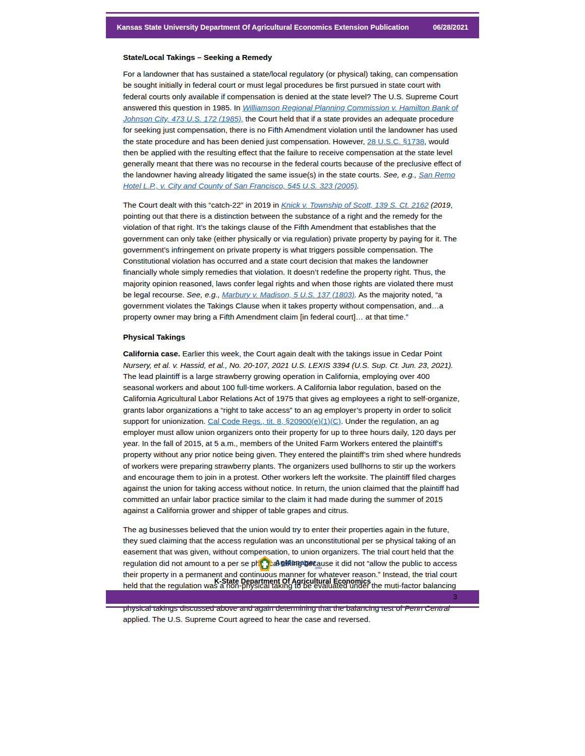Kansas State University Department Of Agricultural Economics Extension Publication 06/28/2021
State/Local Takings – Seeking a Remedy
For a landowner that has sustained a state/local regulatory (or physical) taking, can compensation be sought initially in federal court or must legal procedures be first pursued in state court with federal courts only available if compensation is denied at the state level? The U.S. Supreme Court answered this question in 1985. In Williamson Regional Planning Commission v. Hamilton Bank of Johnson City, 473 U.S. 172 (1985), the Court held that if a state provides an adequate procedure for seeking just compensation, there is no Fifth Amendment violation until the landowner has used the state procedure and has been denied just compensation. However, 28 U.S.C. §1738, would then be applied with the resulting effect that the failure to receive compensation at the state level generally meant that there was no recourse in the federal courts because of the preclusive effect of the landowner having already litigated the same issue(s) in the state courts. See, e.g., San Remo Hotel L.P., v. City and County of San Francisco, 545 U.S. 323 (2005).
The Court dealt with this “catch-22” in 2019 in Knick v. Township of Scott, 139 S. Ct. 2162 (2019, pointing out that there is a distinction between the substance of a right and the remedy for the violation of that right. It’s the takings clause of the Fifth Amendment that establishes that the government can only take (either physically or via regulation) private property by paying for it. The government’s infringement on private property is what triggers possible compensation. The Constitutional violation has occurred and a state court decision that makes the landowner financially whole simply remedies that violation. It doesn’t redefine the property right. Thus, the majority opinion reasoned, laws confer legal rights and when those rights are violated there must be legal recourse. See, e.g., Marbury v. Madison, 5 U.S. 137 (1803). As the majority noted, “a government violates the Takings Clause when it takes property without compensation, and…a property owner may bring a Fifth Amendment claim [in federal court]… at that time.”
Physical Takings
California case. Earlier this week, the Court again dealt with the takings issue in Cedar Point Nursery, et al. v. Hassid, et al., No. 20-107, 2021 U.S. LEXIS 3394 (U.S. Sup. Ct. Jun. 23, 2021). The lead plaintiff is a large strawberry growing operation in California, employing over 400 seasonal workers and about 100 full-time workers. A California labor regulation, based on the California Agricultural Labor Relations Act of 1975 that gives ag employees a right to self-organize, grants labor organizations a “right to take access” to an ag employer’s property in order to solicit support for unionization. Cal Code Regs., tit. 8, §20900(e)(1)(C). Under the regulation, an ag employer must allow union organizers onto their property for up to three hours daily, 120 days per year. In the fall of 2015, at 5 a.m., members of the United Farm Workers entered the plaintiff’s property without any prior notice being given. They entered the plaintiff’s trim shed where hundreds of workers were preparing strawberry plants. The organizers used bullhorns to stir up the workers and encourage them to join in a protest. Other workers left the worksite. The plaintiff filed charges against the union for taking access without notice. In return, the union claimed that the plaintiff had committed an unfair labor practice similar to the claim it had made during the summer of 2015 against a California grower and shipper of table grapes and citrus.
The ag businesses believed that the union would try to enter their properties again in the future, they sued claiming that the access regulation was an unconstitutional per se physical taking of an easement that was given, without compensation, to union organizers. The trial court held that the regulation did not amount to a per se physical taking because it did not “allow the public to access their property in a permanent and continuous manner for whatever reason.” Instead, the trial court held that the regulation was a non-physical taking to be evaluated under the muti-factor balancing test of Penn Central. A majority of the appellate court affirmed, identifying the various types of non-physical takings discussed above and again determining that the balancing test of Penn Central applied. The U.S. Supreme Court agreed to hear the case and reversed.
AgManager .info
K-State Department Of Agricultural Economics
3